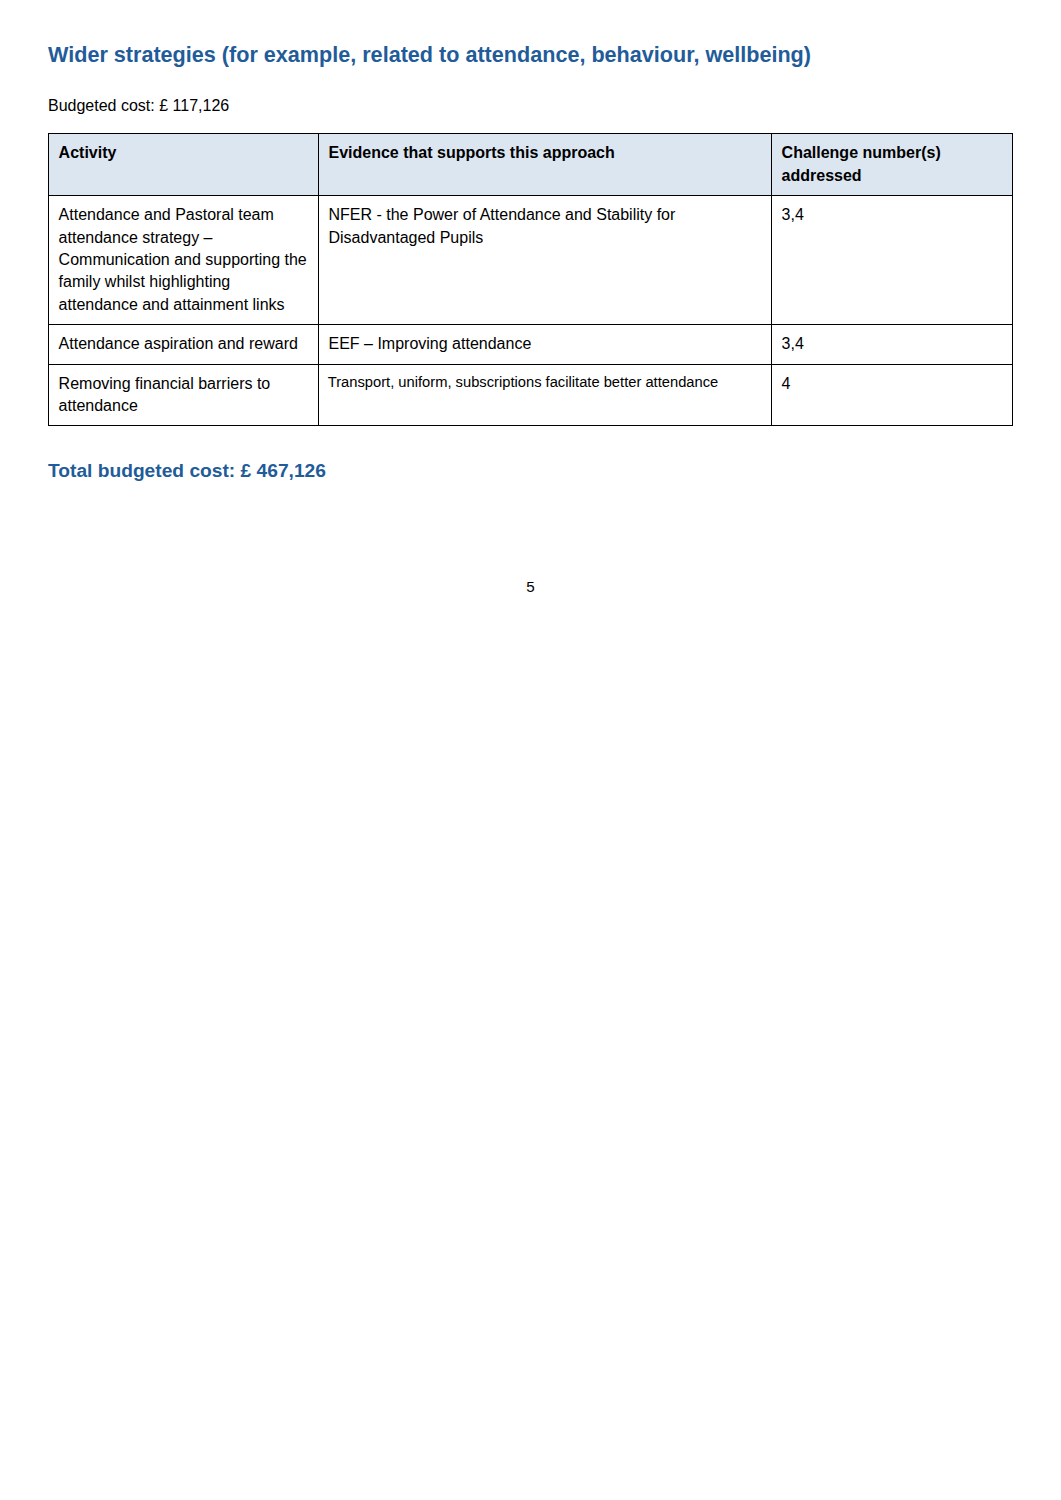Wider strategies (for example, related to attendance, behaviour, wellbeing)
Budgeted cost: £ 117,126
| Activity | Evidence that supports this approach | Challenge number(s) addressed |
| --- | --- | --- |
| Attendance and Pastoral team attendance strategy – Communication and supporting the family whilst highlighting attendance and attainment links | NFER - the Power of Attendance and Stability for Disadvantaged Pupils | 3,4 |
| Attendance aspiration and reward | EEF – Improving attendance | 3,4 |
| Removing financial barriers to attendance | Transport, uniform, subscriptions facilitate better attendance | 4 |
Total budgeted cost: £ 467,126
5